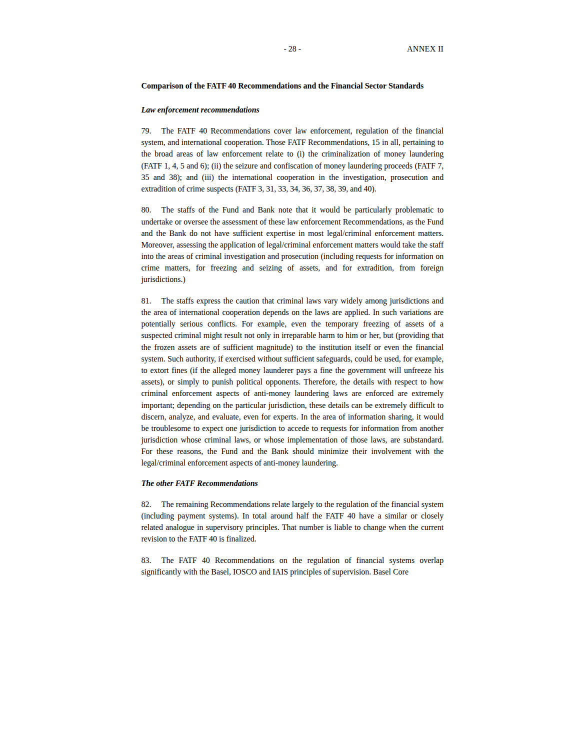- 28 -
ANNEX II
Comparison of the FATF 40 Recommendations and the Financial Sector Standards
Law enforcement recommendations
79. The FATF 40 Recommendations cover law enforcement, regulation of the financial system, and international cooperation. Those FATF Recommendations, 15 in all, pertaining to the broad areas of law enforcement relate to (i) the criminalization of money laundering (FATF 1, 4, 5 and 6); (ii) the seizure and confiscation of money laundering proceeds (FATF 7, 35 and 38); and (iii) the international cooperation in the investigation, prosecution and extradition of crime suspects (FATF 3, 31, 33, 34, 36, 37, 38, 39, and 40).
80. The staffs of the Fund and Bank note that it would be particularly problematic to undertake or oversee the assessment of these law enforcement Recommendations, as the Fund and the Bank do not have sufficient expertise in most legal/criminal enforcement matters. Moreover, assessing the application of legal/criminal enforcement matters would take the staff into the areas of criminal investigation and prosecution (including requests for information on crime matters, for freezing and seizing of assets, and for extradition, from foreign jurisdictions.)
81. The staffs express the caution that criminal laws vary widely among jurisdictions and the area of international cooperation depends on the laws are applied. In such variations are potentially serious conflicts. For example, even the temporary freezing of assets of a suspected criminal might result not only in irreparable harm to him or her, but (providing that the frozen assets are of sufficient magnitude) to the institution itself or even the financial system. Such authority, if exercised without sufficient safeguards, could be used, for example, to extort fines (if the alleged money launderer pays a fine the government will unfreeze his assets), or simply to punish political opponents. Therefore, the details with respect to how criminal enforcement aspects of anti-money laundering laws are enforced are extremely important; depending on the particular jurisdiction, these details can be extremely difficult to discern, analyze, and evaluate, even for experts. In the area of information sharing, it would be troublesome to expect one jurisdiction to accede to requests for information from another jurisdiction whose criminal laws, or whose implementation of those laws, are substandard. For these reasons, the Fund and the Bank should minimize their involvement with the legal/criminal enforcement aspects of anti-money laundering.
The other FATF Recommendations
82. The remaining Recommendations relate largely to the regulation of the financial system (including payment systems). In total around half the FATF 40 have a similar or closely related analogue in supervisory principles. That number is liable to change when the current revision to the FATF 40 is finalized.
83. The FATF 40 Recommendations on the regulation of financial systems overlap significantly with the Basel, IOSCO and IAIS principles of supervision. Basel Core